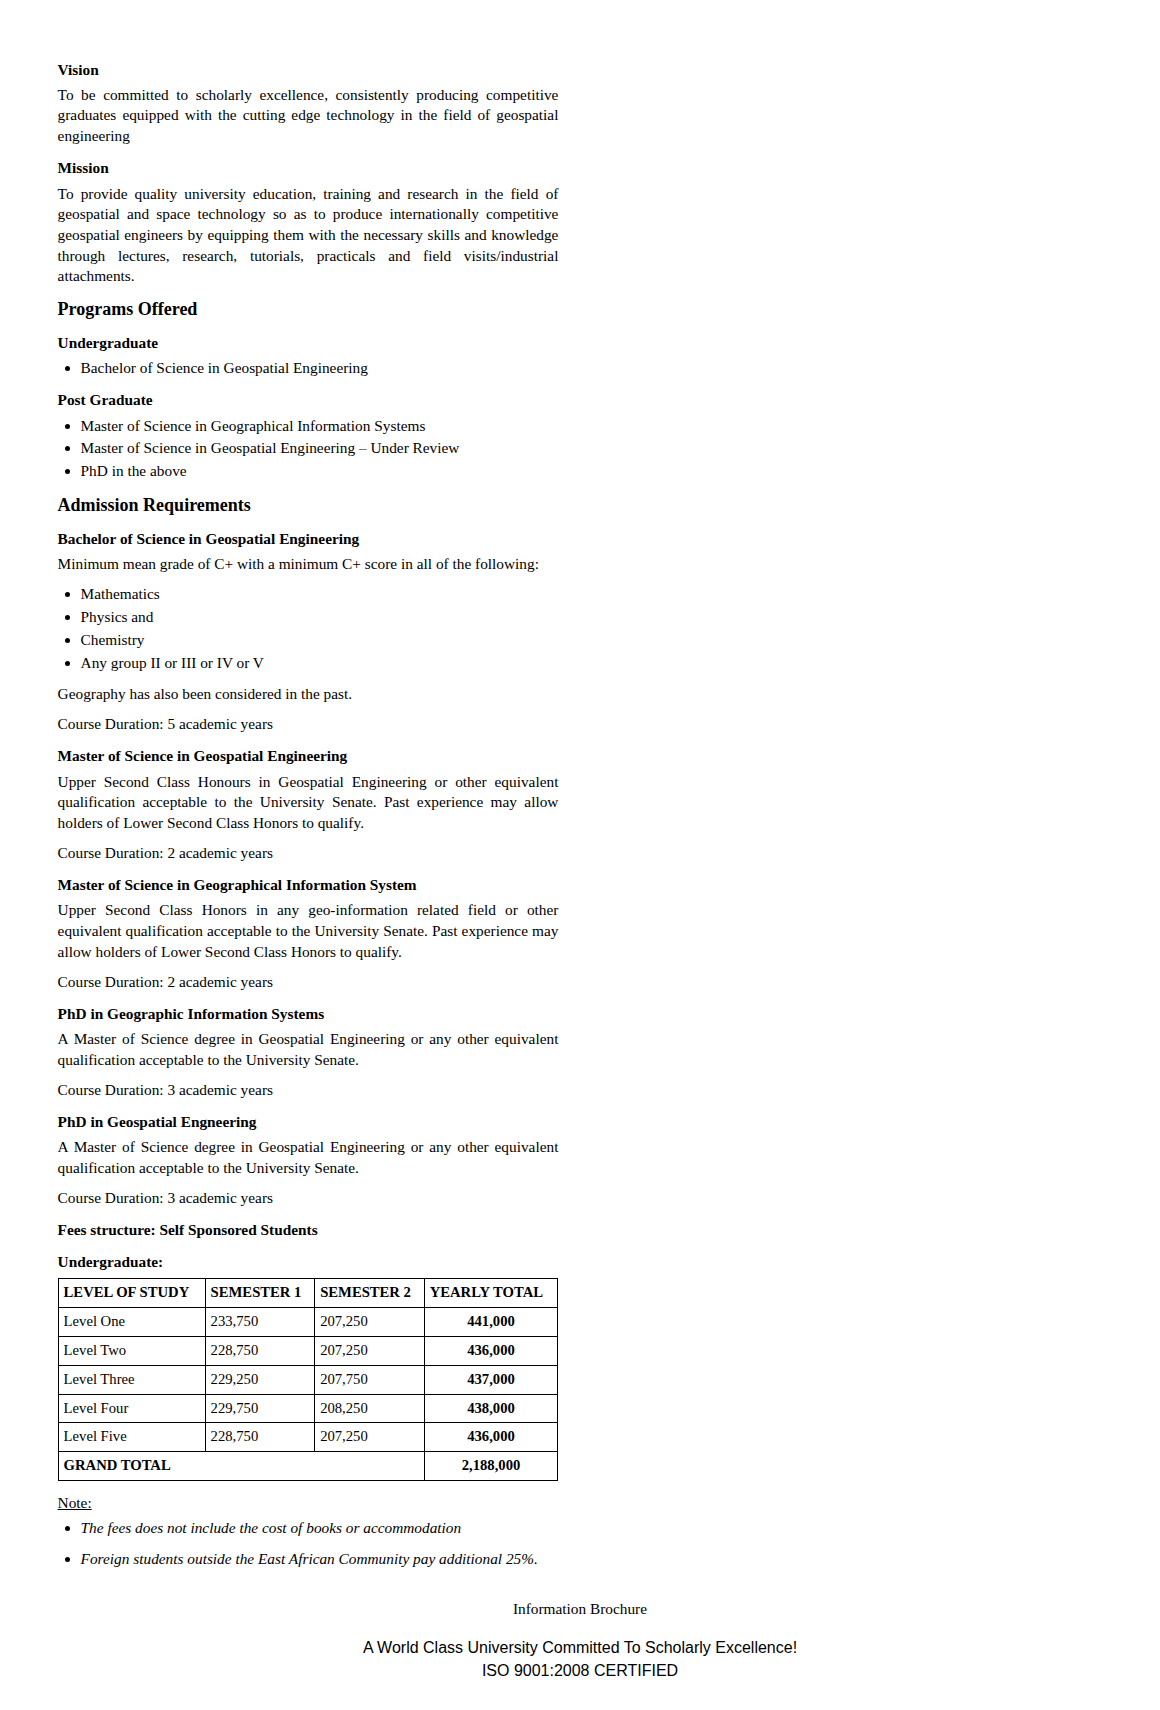Vision
To be committed to scholarly excellence, consistently producing competitive graduates equipped with the cutting edge technology in the field of geospatial engineering
Mission
To provide quality university education, training and research in the field of geospatial and space technology so as to produce internationally competitive geospatial engineers by equipping them with the necessary skills and knowledge through lectures, research, tutorials, practicals and field visits/industrial attachments.
Programs Offered
Undergraduate
Bachelor of Science in Geospatial Engineering
Post Graduate
Master of Science in Geographical Information Systems
Master of Science in Geospatial Engineering – Under Review
PhD in the above
Admission Requirements
Bachelor of Science in Geospatial Engineering
Minimum mean grade of C+ with a minimum C+ score in all of the following:
Mathematics
Physics and
Chemistry
Any group II or III or IV or V
Geography has also been considered in the past.
Course Duration: 5 academic years
Master of Science in Geospatial Engineering
Upper Second Class Honours in Geospatial Engineering or other equivalent qualification acceptable to the University Senate. Past experience may allow holders of Lower Second Class Honors to qualify.
Course Duration: 2 academic years
Master of Science in Geographical Information System
Upper Second Class Honors in any geo-information related field or other equivalent qualification acceptable to the University Senate. Past experience may allow holders of Lower Second Class Honors to qualify.
Course Duration: 2 academic years
PhD in Geographic Information Systems
A Master of Science degree in Geospatial Engineering or any other equivalent qualification acceptable to the University Senate.
Course Duration: 3 academic years
PhD in Geospatial Engneering
A Master of Science degree in Geospatial Engineering or any other equivalent qualification acceptable to the University Senate.
Course Duration: 3 academic years
Fees structure: Self Sponsored Students
Undergraduate:
| LEVEL OF STUDY | SEMESTER 1 | SEMESTER 2 | YEARLY TOTAL |
| --- | --- | --- | --- |
| Level One | 233,750 | 207,250 | 441,000 |
| Level Two | 228,750 | 207,250 | 436,000 |
| Level Three | 229,250 | 207,750 | 437,000 |
| Level Four | 229,750 | 208,250 | 438,000 |
| Level Five | 228,750 | 207,250 | 436,000 |
| GRAND TOTAL | 2,188,000 |
Note:
The fees does not include the cost of books or accommodation
Foreign students outside the East African Community pay additional 25%.
Information Brochure
A World Class University Committed To Scholarly Excellence!
ISO 9001:2008 CERTIFIED